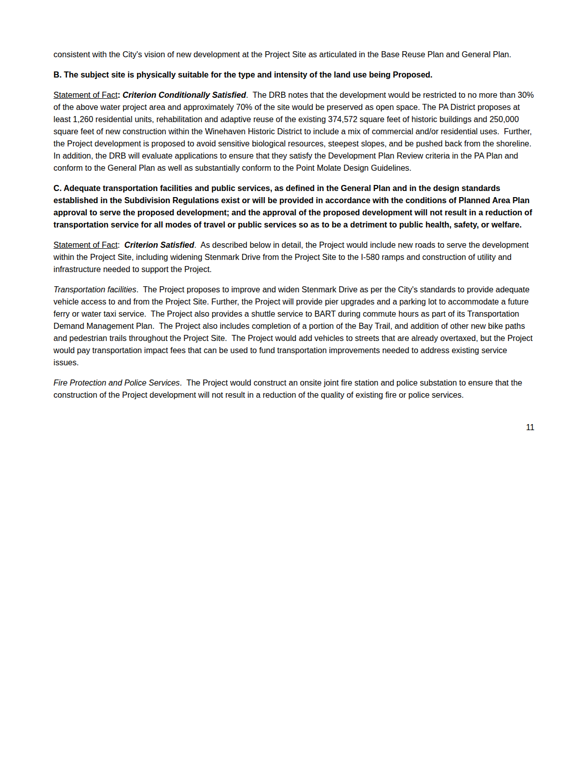consistent with the City's vision of new development at the Project Site as articulated in the Base Reuse Plan and General Plan.
B. The subject site is physically suitable for the type and intensity of the land use being Proposed.
Statement of Fact: Criterion Conditionally Satisfied. The DRB notes that the development would be restricted to no more than 30% of the above water project area and approximately 70% of the site would be preserved as open space. The PA District proposes at least 1,260 residential units, rehabilitation and adaptive reuse of the existing 374,572 square feet of historic buildings and 250,000 square feet of new construction within the Winehaven Historic District to include a mix of commercial and/or residential uses. Further, the Project development is proposed to avoid sensitive biological resources, steepest slopes, and be pushed back from the shoreline. In addition, the DRB will evaluate applications to ensure that they satisfy the Development Plan Review criteria in the PA Plan and conform to the General Plan as well as substantially conform to the Point Molate Design Guidelines.
C. Adequate transportation facilities and public services, as defined in the General Plan and in the design standards established in the Subdivision Regulations exist or will be provided in accordance with the conditions of Planned Area Plan approval to serve the proposed development; and the approval of the proposed development will not result in a reduction of transportation service for all modes of travel or public services so as to be a detriment to public health, safety, or welfare.
Statement of Fact: Criterion Satisfied. As described below in detail, the Project would include new roads to serve the development within the Project Site, including widening Stenmark Drive from the Project Site to the I-580 ramps and construction of utility and infrastructure needed to support the Project.
Transportation facilities. The Project proposes to improve and widen Stenmark Drive as per the City's standards to provide adequate vehicle access to and from the Project Site. Further, the Project will provide pier upgrades and a parking lot to accommodate a future ferry or water taxi service. The Project also provides a shuttle service to BART during commute hours as part of its Transportation Demand Management Plan. The Project also includes completion of a portion of the Bay Trail, and addition of other new bike paths and pedestrian trails throughout the Project Site. The Project would add vehicles to streets that are already overtaxed, but the Project would pay transportation impact fees that can be used to fund transportation improvements needed to address existing service issues.
Fire Protection and Police Services. The Project would construct an onsite joint fire station and police substation to ensure that the construction of the Project development will not result in a reduction of the quality of existing fire or police services.
11